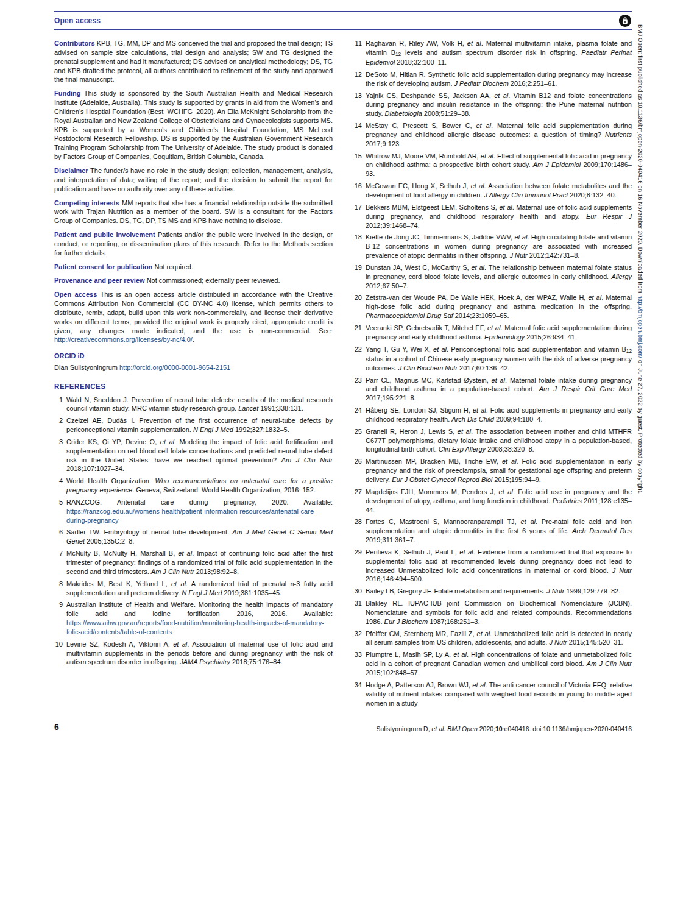BMJ Open: first published as 10.1136/bmjopen-2020-040416 on 16 November 2020. Downloaded from http://bmjopen.bmj.com/ on June 27, 2022 by guest. Protected by copyright.
Open access
Contributors KPB, TG, MM, DP and MS conceived the trial and proposed the trial design; TS advised on sample size calculations, trial design and analysis; SW and TG designed the prenatal supplement and had it manufactured; DS advised on analytical methodology; DS, TG and KPB drafted the protocol, all authors contributed to refinement of the study and approved the final manuscript.
Funding This study is sponsored by the South Australian Health and Medical Research Institute (Adelaide, Australia). This study is supported by grants in aid from the Women's and Children's Hosptial Foundation (Best_WCHFG_2020). An Ella McKnight Scholarship from the Royal Australian and New Zealand College of Obstetricians and Gynaecologists supports MS. KPB is supported by a Women's and Children's Hospital Foundation, MS McLeod Postdoctoral Research Fellowship. DS is supported by the Australian Government Research Training Program Scholarship from The University of Adelaide. The study product is donated by Factors Group of Companies, Coquitlam, British Columbia, Canada.
Disclaimer The funder/s have no role in the study design; collection, management, analysis, and interpretation of data; writing of the report; and the decision to submit the report for publication and have no authority over any of these activities.
Competing interests MM reports that she has a financial relationship outside the submitted work with Trajan Nutrition as a member of the board. SW is a consultant for the Factors Group of Companies. DS, TG, DP, TS MS and KPB have nothing to disclose.
Patient and public involvement Patients and/or the public were involved in the design, or conduct, or reporting, or dissemination plans of this research. Refer to the Methods section for further details.
Patient consent for publication Not required.
Provenance and peer review Not commissioned; externally peer reviewed.
Open access This is an open access article distributed in accordance with the Creative Commons Attribution Non Commercial (CC BY-NC 4.0) license, which permits others to distribute, remix, adapt, build upon this work non-commercially, and license their derivative works on different terms, provided the original work is properly cited, appropriate credit is given, any changes made indicated, and the use is non-commercial. See: http://creativecommons.org/licenses/by-nc/4.0/.
ORCID iD
Dian Sulistyoningrum http://orcid.org/0000-0001-9654-2151
REFERENCES
Wald N, Sneddon J. Prevention of neural tube defects: results of the medical research council vitamin study. MRC vitamin study research group. Lancet 1991;338:131.
Czeizel AE, Dudás I. Prevention of the first occurrence of neural-tube defects by periconceptional vitamin supplementation. N Engl J Med 1992;327:1832–5.
Crider KS, Qi YP, Devine O, et al. Modeling the impact of folic acid fortification and supplementation on red blood cell folate concentrations and predicted neural tube defect risk in the United States: have we reached optimal prevention? Am J Clin Nutr 2018;107:1027–34.
World Health Organization. Who recommendations on antenatal care for a positive pregnancy experience. Geneva, Switzerland: World Health Organization, 2016: 152.
RANZCOG. Antenatal care during pregnancy, 2020. Available: https://ranzcog.edu.au/womens-health/patient-information-resources/antenatal-care-during-pregnancy
Sadler TW. Embryology of neural tube development. Am J Med Genet C Semin Med Genet 2005;135C:2–8.
McNulty B, McNulty H, Marshall B, et al. Impact of continuing folic acid after the first trimester of pregnancy: findings of a randomized trial of folic acid supplementation in the second and third trimesters. Am J Clin Nutr 2013;98:92–8.
Makrides M, Best K, Yelland L, et al. A randomized trial of prenatal n-3 fatty acid supplementation and preterm delivery. N Engl J Med 2019;381:1035–45.
Australian Institute of Health and Welfare. Monitoring the health impacts of mandatory folic acid and iodine fortification 2016, 2016. Available: https://www.aihw.gov.au/reports/food-nutrition/monitoring-health-impacts-of-mandatory-folic-acid/contents/table-of-contents
Levine SZ, Kodesh A, Viktorin A, et al. Association of maternal use of folic acid and multivitamin supplements in the periods before and during pregnancy with the risk of autism spectrum disorder in offspring. JAMA Psychiatry 2018;75:176–84.
Raghavan R, Riley AW, Volk H, et al. Maternal multivitamin intake, plasma folate and vitamin B12 levels and autism spectrum disorder risk in offspring. Paediatr Perinat Epidemiol 2018;32:100–11.
DeSoto M, Hitlan R. Synthetic folic acid supplementation during pregnancy may increase the risk of developing autism. J Pediatr Biochem 2016;2:251–61.
Yajnik CS, Deshpande SS, Jackson AA, et al. Vitamin B12 and folate concentrations during pregnancy and insulin resistance in the offspring: the Pune maternal nutrition study. Diabetologia 2008;51:29–38.
McStay C, Prescott S, Bower C, et al. Maternal folic acid supplementation during pregnancy and childhood allergic disease outcomes: a question of timing? Nutrients 2017;9:123.
Whitrow MJ, Moore VM, Rumbold AR, et al. Effect of supplemental folic acid in pregnancy on childhood asthma: a prospective birth cohort study. Am J Epidemiol 2009;170:1486–93.
McGowan EC, Hong X, Selhub J, et al. Association between folate metabolites and the development of food allergy in children. J Allergy Clin Immunol Pract 2020;8:132–40.
Bekkers MBM, Elstgeest LEM, Scholtens S, et al. Maternal use of folic acid supplements during pregnancy, and childhood respiratory health and atopy. Eur Respir J 2012;39:1468–74.
Kiefte-de Jong JC, Timmermans S, Jaddoe VWV, et al. High circulating folate and vitamin B-12 concentrations in women during pregnancy are associated with increased prevalence of atopic dermatitis in their offspring. J Nutr 2012;142:731–8.
Dunstan JA, West C, McCarthy S, et al. The relationship between maternal folate status in pregnancy, cord blood folate levels, and allergic outcomes in early childhood. Allergy 2012;67:50–7.
Zetstra-van der Woude PA, De Walle HEK, Hoek A, der WPAZ, Walle H, et al. Maternal high-dose folic acid during pregnancy and asthma medication in the offspring. Pharmacoepidemiol Drug Saf 2014;23:1059–65.
Veeranki SP, Gebretsadik T, Mitchel EF, et al. Maternal folic acid supplementation during pregnancy and early childhood asthma. Epidemiology 2015;26:934–41.
Yang T, Gu Y, Wei X, et al. Periconceptional folic acid supplementation and vitamin B12 status in a cohort of Chinese early pregnancy women with the risk of adverse pregnancy outcomes. J Clin Biochem Nutr 2017;60:136–42.
Parr CL, Magnus MC, Karlstad Øystein, et al. Maternal folate intake during pregnancy and childhood asthma in a population-based cohort. Am J Respir Crit Care Med 2017;195:221–8.
Håberg SE, London SJ, Stigum H, et al. Folic acid supplements in pregnancy and early childhood respiratory health. Arch Dis Child 2009;94:180–4.
Granell R, Heron J, Lewis S, et al. The association between mother and child MTHFR C677T polymorphisms, dietary folate intake and childhood atopy in a population-based, longitudinal birth cohort. Clin Exp Allergy 2008;38:320–8.
Martinussen MP, Bracken MB, Triche EW, et al. Folic acid supplementation in early pregnancy and the risk of preeclampsia, small for gestational age offspring and preterm delivery. Eur J Obstet Gynecol Reprod Biol 2015;195:94–9.
Magdelijns FJH, Mommers M, Penders J, et al. Folic acid use in pregnancy and the development of atopy, asthma, and lung function in childhood. Pediatrics 2011;128:e135–44.
Fortes C, Mastroeni S, Mannooranparampil TJ, et al. Pre-natal folic acid and iron supplementation and atopic dermatitis in the first 6 years of life. Arch Dermatol Res 2019;311:361–7.
Pentieva K, Selhub J, Paul L, et al. Evidence from a randomized trial that exposure to supplemental folic acid at recommended levels during pregnancy does not lead to increased Unmetabolized folic acid concentrations in maternal or cord blood. J Nutr 2016;146:494–500.
Bailey LB, Gregory JF. Folate metabolism and requirements. J Nutr 1999;129:779–82.
Blakley RL. IUPAC-IUB joint Commission on Biochemical Nomenclature (JCBN). Nomenclature and symbols for folic acid and related compounds. Recommendations 1986. Eur J Biochem 1987;168:251–3.
Pfeiffer CM, Sternberg MR, Fazili Z, et al. Unmetabolized folic acid is detected in nearly all serum samples from US children, adolescents, and adults. J Nutr 2015;145:520–31.
Plumptre L, Masih SP, Ly A, et al. High concentrations of folate and unmetabolized folic acid in a cohort of pregnant Canadian women and umbilical cord blood. Am J Clin Nutr 2015;102:848–57.
Hodge A, Patterson AJ, Brown WJ, et al. The anti cancer council of Victoria FFQ: relative validity of nutrient intakes compared with weighed food records in young to middle-aged women in a study
6
Sulistyoningrum D, et al. BMJ Open 2020;10:e040416. doi:10.1136/bmjopen-2020-040416